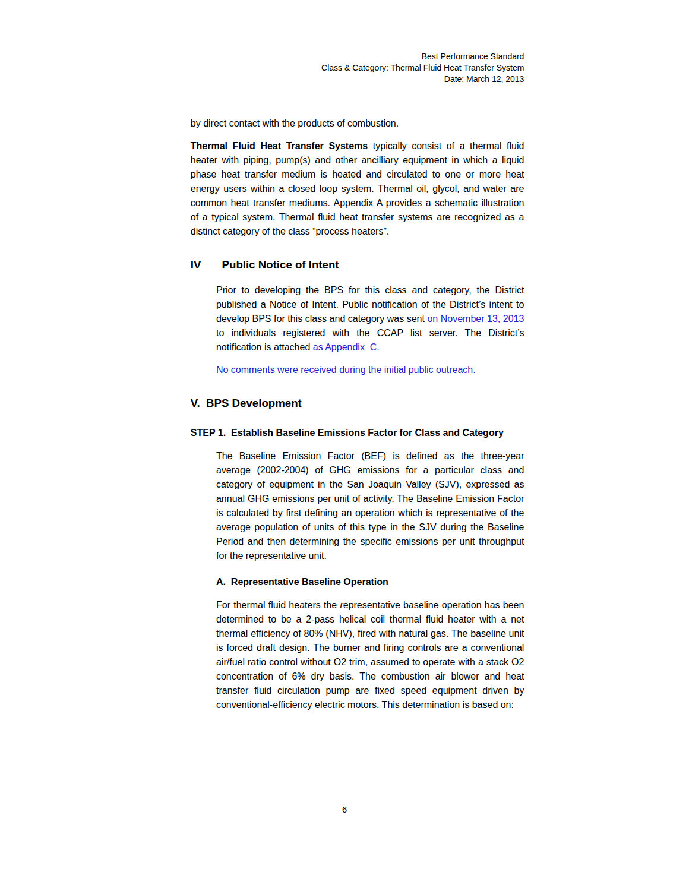Best Performance Standard
Class & Category: Thermal Fluid Heat Transfer System
Date: March 12, 2013
by direct contact with the products of combustion.
Thermal Fluid Heat Transfer Systems typically consist of a thermal fluid heater with piping, pump(s) and other ancilliary equipment in which a liquid phase heat transfer medium is heated and circulated to one or more heat energy users within a closed loop system. Thermal oil, glycol, and water are common heat transfer mediums. Appendix A provides a schematic illustration of a typical system. Thermal fluid heat transfer systems are recognized as a distinct category of the class “process heaters”.
IVPublic Notice of Intent
Prior to developing the BPS for this class and category, the District published a Notice of Intent. Public notification of the District’s intent to develop BPS for this class and category was sent on November 13, 2013 to individuals registered with the CCAP list server. The District’s notification is attached as Appendix C.
No comments were received during the initial public outreach.
V. BPS Development
STEP 1. Establish Baseline Emissions Factor for Class and Category
The Baseline Emission Factor (BEF) is defined as the three-year average (2002-2004) of GHG emissions for a particular class and category of equipment in the San Joaquin Valley (SJV), expressed as annual GHG emissions per unit of activity. The Baseline Emission Factor is calculated by first defining an operation which is representative of the average population of units of this type in the SJV during the Baseline Period and then determining the specific emissions per unit throughput for the representative unit.
A. Representative Baseline Operation
For thermal fluid heaters the representative baseline operation has been determined to be a 2-pass helical coil thermal fluid heater with a net thermal efficiency of 80% (NHV), fired with natural gas. The baseline unit is forced draft design. The burner and firing controls are a conventional air/fuel ratio control without O2 trim, assumed to operate with a stack O2 concentration of 6% dry basis. The combustion air blower and heat transfer fluid circulation pump are fixed speed equipment driven by conventional-efficiency electric motors. This determination is based on:
6